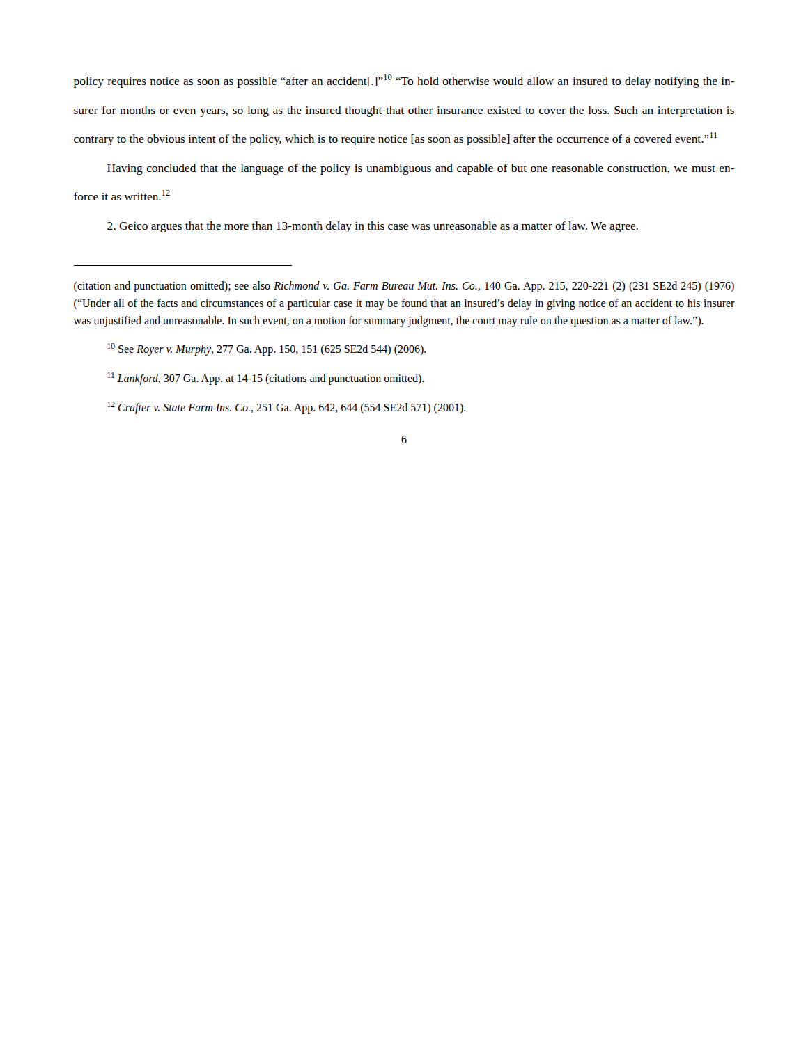policy requires notice as soon as possible “after an accident[.]”10 “To hold otherwise would allow an insured to delay notifying the insurer for months or even years, so long as the insured thought that other insurance existed to cover the loss. Such an interpretation is contrary to the obvious intent of the policy, which is to require notice [as soon as possible] after the occurrence of a covered event.”11
Having concluded that the language of the policy is unambiguous and capable of but one reasonable construction, we must enforce it as written.12
2. Geico argues that the more than 13-month delay in this case was unreasonable as a matter of law. We agree.
(citation and punctuation omitted); see also Richmond v. Ga. Farm Bureau Mut. Ins. Co., 140 Ga. App. 215, 220-221 (2) (231 SE2d 245) (1976) (“Under all of the facts and circumstances of a particular case it may be found that an insured’s delay in giving notice of an accident to his insurer was unjustified and unreasonable. In such event, on a motion for summary judgment, the court may rule on the question as a matter of law.”).
10 See Royer v. Murphy, 277 Ga. App. 150, 151 (625 SE2d 544) (2006).
11 Lankford, 307 Ga. App. at 14-15 (citations and punctuation omitted).
12 Crafter v. State Farm Ins. Co., 251 Ga. App. 642, 644 (554 SE2d 571) (2001).
6